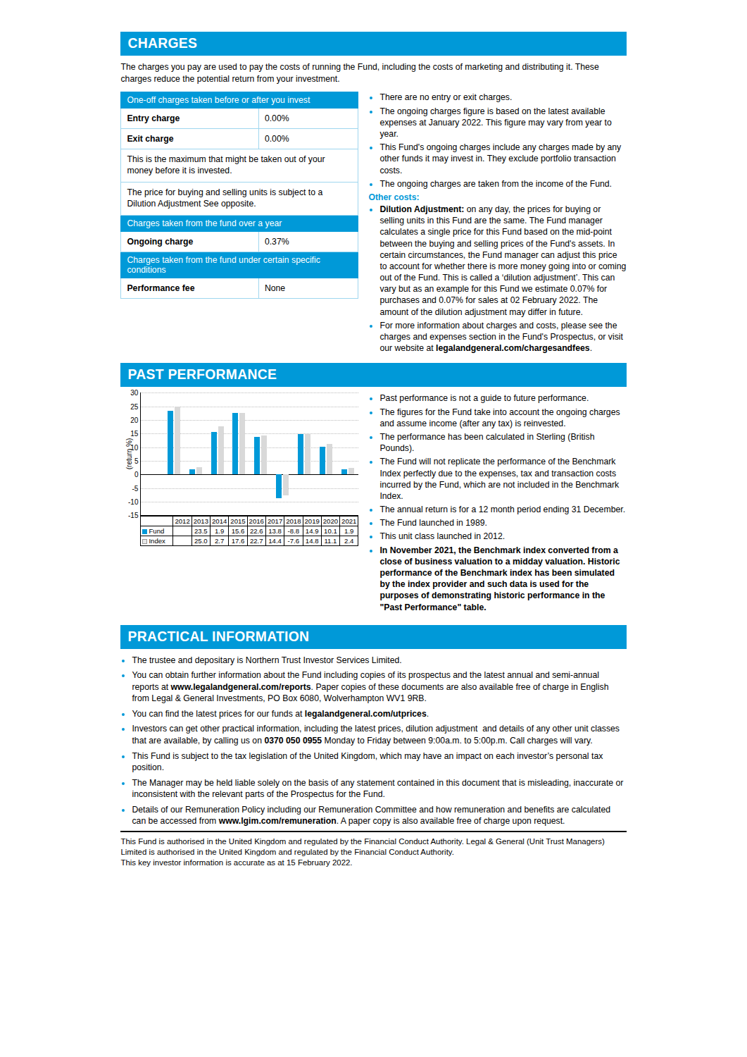CHARGES
The charges you pay are used to pay the costs of running the Fund, including the costs of marketing and distributing it. These charges reduce the potential return from your investment.
| One-off charges taken before or after you invest |
| Entry charge | 0.00% |
| Exit charge | 0.00% |
| This is the maximum that might be taken out of your money before it is invested. |
| The price for buying and selling units is subject to a Dilution Adjustment See opposite. |
| Charges taken from the fund over a year |
| Ongoing charge | 0.37% |
| Charges taken from the fund under certain specific conditions |
| Performance fee | None |
There are no entry or exit charges.
The ongoing charges figure is based on the latest available expenses at January 2022. This figure may vary from year to year.
This Fund's ongoing charges include any charges made by any other funds it may invest in. They exclude portfolio transaction costs.
The ongoing charges are taken from the income of the Fund.
Other costs:
Dilution Adjustment: on any day, the prices for buying or selling units in this Fund are the same. The Fund manager calculates a single price for this Fund based on the mid-point between the buying and selling prices of the Fund's assets. In certain circumstances, the Fund manager can adjust this price to account for whether there is more money going into or coming out of the Fund. This is called a ‘dilution adjustment’. This can vary but as an example for this Fund we estimate 0.07% for purchases and 0.07% for sales at 02 February 2022. The amount of the dilution adjustment may differ in future.
For more information about charges and costs, please see the charges and expenses section in the Fund's Prospectus, or visit our website at legalandgeneral.com/chargesandfees.
PAST PERFORMANCE
(return %)
30 25 20 15 10 5 0 -5 -10 -15
| | 2012 | 2013 | 2014 | 2015 | 2016 | 2017 | 2018 | 2019 | 2020 | 2021 |
| Fund | | 23.5 | 1.9 | 15.6 | 22.6 | 13.8 | -8.8 | 14.9 | 10.1 | 1.9 |
| Index | | 25.0 | 2.7 | 17.6 | 22.7 | 14.4 | -7.6 | 14.8 | 11.1 | 2.4 |
Past performance is not a guide to future performance.
The figures for the Fund take into account the ongoing charges and assume income (after any tax) is reinvested.
The performance has been calculated in Sterling (British Pounds).
The Fund will not replicate the performance of the Benchmark Index perfectly due to the expenses, tax and transaction costs incurred by the Fund, which are not included in the Benchmark Index.
The annual return is for a 12 month period ending 31 December.
The Fund launched in 1989.
This unit class launched in 2012.
In November 2021, the Benchmark index converted from a close of business valuation to a midday valuation. Historic performance of the Benchmark index has been simulated by the index provider and such data is used for the purposes of demonstrating historic performance in the "Past Performance" table.
PRACTICAL INFORMATION
The trustee and depositary is Northern Trust Investor Services Limited.
You can obtain further information about the Fund including copies of its prospectus and the latest annual and semi-annual reports at www.legalandgeneral.com/reports. Paper copies of these documents are also available free of charge in English from Legal & General Investments, PO Box 6080, Wolverhampton WV1 9RB.
You can find the latest prices for our funds at legalandgeneral.com/utprices.
Investors can get other practical information, including the latest prices, dilution adjustment and details of any other unit classes that are available, by calling us on 0370 050 0955 Monday to Friday between 9:00a.m. to 5:00p.m. Call charges will vary.
This Fund is subject to the tax legislation of the United Kingdom, which may have an impact on each investor’s personal tax position.
The Manager may be held liable solely on the basis of any statement contained in this document that is misleading, inaccurate or inconsistent with the relevant parts of the Prospectus for the Fund.
Details of our Remuneration Policy including our Remuneration Committee and how remuneration and benefits are calculated can be accessed from www.lgim.com/remuneration. A paper copy is also available free of charge upon request.
This Fund is authorised in the United Kingdom and regulated by the Financial Conduct Authority. Legal & General (Unit Trust Managers) Limited is authorised in the United Kingdom and regulated by the Financial Conduct Authority.
This key investor information is accurate as at 15 February 2022.